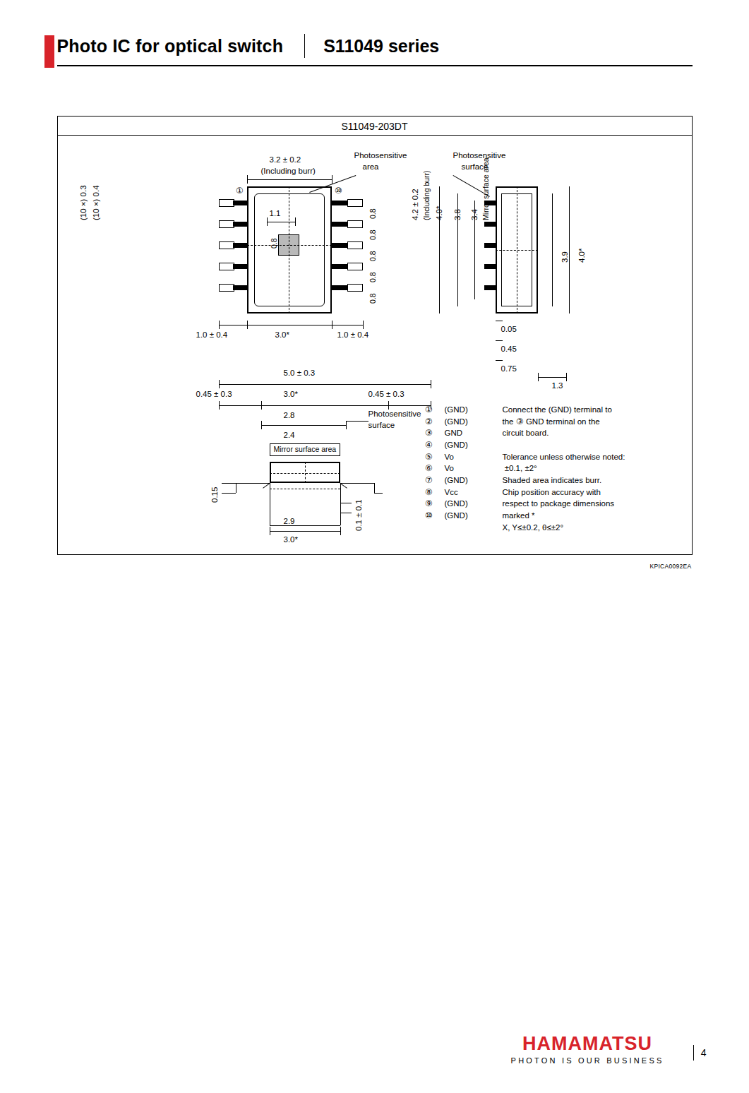Photo IC for optical switch
S11049 series
S11049-203DT
(10 ×) 0.3
(10 ×) 0.4
3.2 ± 0.2
(Including burr)
Photosensitive
area
1.1
0.8
①
⑩
0.8
0.8
0.8
0.8
0.8
1.0 ± 0.4
3.0*
1.0 ± 0.4
Photosensitive
surface
4.2 ± 0.2
(Including burr)
4.0*
3.8
3.4
Mirror surface area
3.9
4.0*
0.05
0.45
0.75
1.3
5.0 ± 0.3
0.45 ± 0.3
3.0*
0.45 ± 0.3
2.8
Photosensitive
surface
2.4
Mirror surface area
0.15
0.1 ± 0.1
2.9
3.0*
| ① | (GND) | Connect the (GND) terminal to |
| ② | (GND) | the ③ GND terminal on the |
| ③ | GND | circuit board. |
| ④ | (GND) | |
| ⑤ | Vo | Tolerance unless otherwise noted: |
| ⑥ | Vo | ±0.1, ±2° |
| ⑦ | (GND) | Shaded area indicates burr. |
| ⑧ | Vcc | Chip position accuracy with |
| ⑨ | (GND) | respect to package dimensions |
| ⑩ | (GND) | marked * |
| | | X, Y≤±0.2, θ≤±2° |
KPICA0092EA
HAMAMATSU
PHOTON IS OUR BUSINESS
4